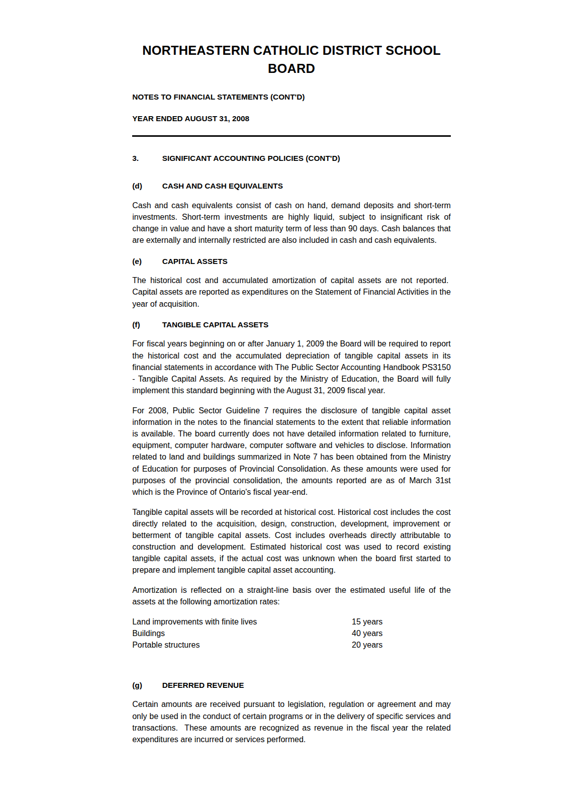NORTHEASTERN CATHOLIC DISTRICT SCHOOL BOARD
NOTES TO FINANCIAL STATEMENTS (CONT'D)
YEAR ENDED AUGUST 31, 2008
3. SIGNIFICANT ACCOUNTING POLICIES (CONT'D)
(d) CASH AND CASH EQUIVALENTS
Cash and cash equivalents consist of cash on hand, demand deposits and short-term investments. Short-term investments are highly liquid, subject to insignificant risk of change in value and have a short maturity term of less than 90 days. Cash balances that are externally and internally restricted are also included in cash and cash equivalents.
(e) CAPITAL ASSETS
The historical cost and accumulated amortization of capital assets are not reported. Capital assets are reported as expenditures on the Statement of Financial Activities in the year of acquisition.
(f) TANGIBLE CAPITAL ASSETS
For fiscal years beginning on or after January 1, 2009 the Board will be required to report the historical cost and the accumulated depreciation of tangible capital assets in its financial statements in accordance with The Public Sector Accounting Handbook PS3150 - Tangible Capital Assets. As required by the Ministry of Education, the Board will fully implement this standard beginning with the August 31, 2009 fiscal year.
For 2008, Public Sector Guideline 7 requires the disclosure of tangible capital asset information in the notes to the financial statements to the extent that reliable information is available. The board currently does not have detailed information related to furniture, equipment, computer hardware, computer software and vehicles to disclose. Information related to land and buildings summarized in Note 7 has been obtained from the Ministry of Education for purposes of Provincial Consolidation. As these amounts were used for purposes of the provincial consolidation, the amounts reported are as of March 31st which is the Province of Ontario's fiscal year-end.
Tangible capital assets will be recorded at historical cost. Historical cost includes the cost directly related to the acquisition, design, construction, development, improvement or betterment of tangible capital assets. Cost includes overheads directly attributable to construction and development. Estimated historical cost was used to record existing tangible capital assets, if the actual cost was unknown when the board first started to prepare and implement tangible capital asset accounting.
Amortization is reflected on a straight-line basis over the estimated useful life of the assets at the following amortization rates:
| Land improvements with finite lives | 15 years |
| Buildings | 40 years |
| Portable structures | 20 years |
(g) DEFERRED REVENUE
Certain amounts are received pursuant to legislation, regulation or agreement and may only be used in the conduct of certain programs or in the delivery of specific services and transactions. These amounts are recognized as revenue in the fiscal year the related expenditures are incurred or services performed.